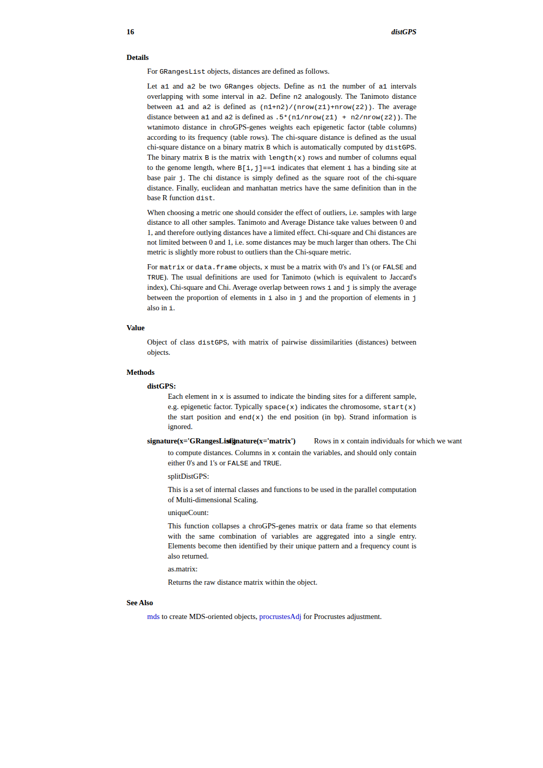16 distGPS
Details
For GRangesList objects, distances are defined as follows.
Let a1 and a2 be two GRanges objects. Define as n1 the number of a1 intervals overlapping with some interval in a2. Define n2 analogously. The Tanimoto distance between a1 and a2 is defined as (n1+n2)/(nrow(z1)+nrow(z2)). The average distance between a1 and a2 is defined as .5*(n1/nrow(z1) + n2/nrow(z2)). The wtanimoto distance in chroGPS-genes weights each epigenetic factor (table columns) according to its frequency (table rows). The chi-square distance is defined as the usual chi-square distance on a binary matrix B which is automatically computed by distGPS. The binary matrix B is the matrix with length(x) rows and number of columns equal to the genome length, where B[i,j]==1 indicates that element i has a binding site at base pair j. The chi distance is simply defined as the square root of the chi-square distance. Finally, euclidean and manhattan metrics have the same definition than in the base R function dist.
When choosing a metric one should consider the effect of outliers, i.e. samples with large distance to all other samples. Tanimoto and Average Distance take values between 0 and 1, and therefore outlying distances have a limited effect. Chi-square and Chi distances are not limited between 0 and 1, i.e. some distances may be much larger than others. The Chi metric is slightly more robust to outliers than the Chi-square metric.
For matrix or data.frame objects, x must be a matrix with 0's and 1's (or FALSE and TRUE). The usual definitions are used for Tanimoto (which is equivalent to Jaccard's index), Chi-square and Chi. Average overlap between rows i and j is simply the average between the proportion of elements in i also in j and the proportion of elements in j also in i.
Value
Object of class distGPS, with matrix of pairwise dissimilarities (distances) between objects.
Methods
distGPS:
Each element in x is assumed to indicate the binding sites for a different sample, e.g. epigenetic factor. Typically space(x) indicates the chromosome, start(x) the start position and end(x) the end position (in bp). Strand information is ignored.
signature(x='GRangesList') signature(x='matrix') Rows in x contain individuals for which we want
to compute distances. Columns in x contain the variables, and should only contain either 0's and 1's or FALSE and TRUE.
splitDistGPS:
This is a set of internal classes and functions to be used in the parallel computation of Multi-dimensional Scaling.
uniqueCount:
This function collapses a chroGPS-genes matrix or data frame so that elements with the same combination of variables are aggregated into a single entry. Elements become then identified by their unique pattern and a frequency count is also returned.
as.matrix:
Returns the raw distance matrix within the object.
See Also
mds to create MDS-oriented objects, procrustesAdj for Procrustes adjustment.